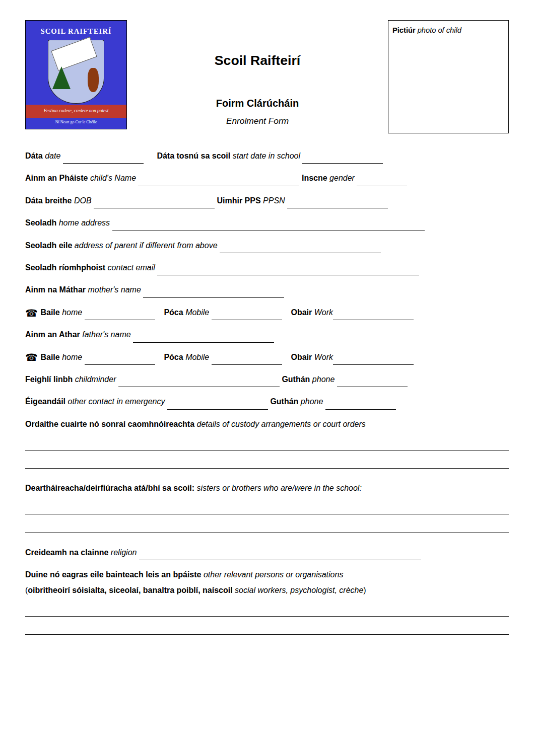SCOIL RAIFTEIRÍ
Festina cadere, credere non potest
Ní Neart go Cur le Chéile
Scoil Raifteirí
Foirm Clárúcháin
Enrolment Form
Pictiúr photo of child
Dáta date Dáta tosnú sa scoil start date in school
Ainm an Pháiste child's Name Inscne gender
Dáta breithe DOB Uimhir PPS PPSN
Seoladh home address
Seoladh eile address of parent if different from above
Seoladh ríomhphoist contact email
Ainm na Máthar mother's name
☎ Baile home Póca Mobile Obair Work
Ainm an Athar father's name
☎ Baile home Póca Mobile Obair Work
Feighlí linbh childminder Guthán phone
Éigeandáil other contact in emergency Guthán phone
Ordaithe cuairte nó sonraí caomhnóireachta details of custody arrangements or court orders
Deartháireacha/deirfiúracha atá/bhí sa scoil: sisters or brothers who are/were in the school:
Creideamh na clainne religion
Duine nó eagras eile bainteach leis an bpáiste other relevant persons or organisations
(oibritheoirí sóisialta, siceolaí, banaltra poiblí, naíscoil social workers, psychologist, crèche)